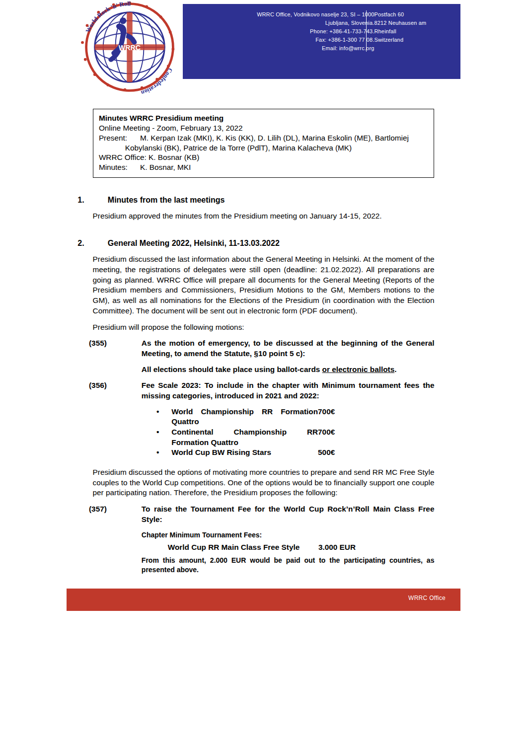WRRC Office, Vodnikovo naselje 23, SI – 1000
Ljubljana, Slovenia.
Phone: +386-41-733-743.
Fax: +386-1-300 77 08.
Email: info@wrrc.org
Postfach 60
8212 Neuhausen am Rheinfall
Switzerland
World Rock 'n' Roll Confederation WRRC
Minutes WRRC Presidium meeting
Online Meeting - Zoom, February 13, 2022
Present: M. Kerpan Izak (MKI), K. Kis (KK), D. Lilih (DL), Marina Eskolin (ME), Bartlomiej
Kobylanski (BK), Patrice de la Torre (PdlT), Marina Kalacheva (MK)
WRRC Office: K. Bosnar (KB)
Minutes: K. Bosnar, MKI
1. Minutes from the last meetings
Presidium approved the minutes from the Presidium meeting on January 14-15, 2022.
2. General Meeting 2022, Helsinki, 11-13.03.2022
Presidium discussed the last information about the General Meeting in Helsinki. At the moment of the meeting, the registrations of delegates were still open (deadline: 21.02.2022). All preparations are going as planned. WRRC Office will prepare all documents for the General Meeting (Reports of the Presidium members and Commissioners, Presidium Motions to the GM, Members motions to the GM), as well as all nominations for the Elections of the Presidium (in coordination with the Election Committee). The document will be sent out in electronic form (PDF document).
Presidium will propose the following motions:
(355) As the motion of emergency, to be discussed at the beginning of the General Meeting, to amend the Statute, §10 point 5 c):
All elections should take place using ballot-cards or electronic ballots.
(356) Fee Scale 2023: To include in the chapter with Minimum tournament fees the missing categories, introduced in 2021 and 2022:
•World Championship RR Formation Quattro 700€
•Continental Championship RR Formation Quattro 700€
•World Cup BW Rising Stars 500€
Presidium discussed the options of motivating more countries to prepare and send RR MC Free Style couples to the World Cup competitions. One of the options would be to financially support one couple per participating nation. Therefore, the Presidium proposes the following:
(357) To raise the Tournament Fee for the World Cup Rock’n’Roll Main Class Free Style:
Chapter Minimum Tournament Fees:
World Cup RR Main Class Free Style3.000 EUR
From this amount, 2.000 EUR would be paid out to the participating countries, as presented above.
WRRC Office